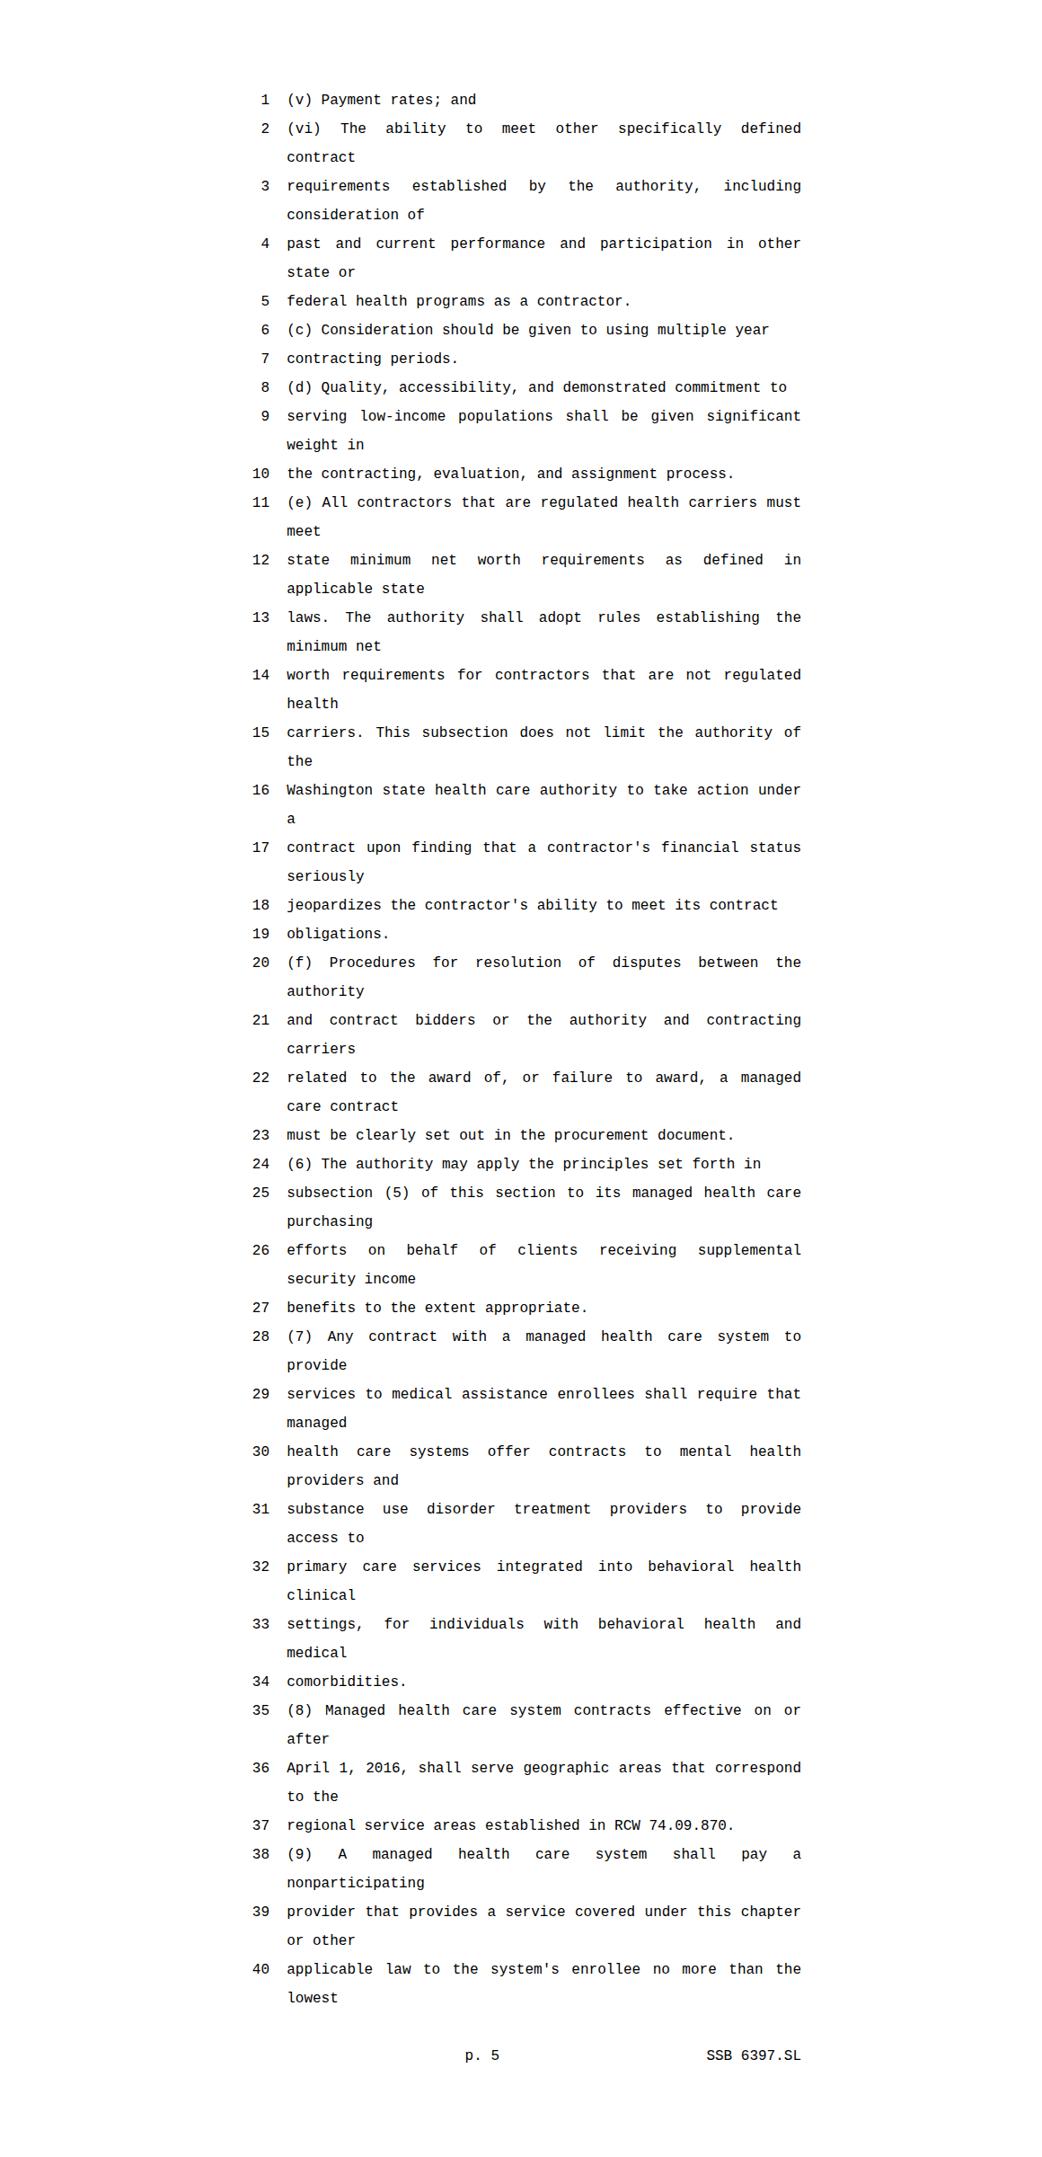(v) Payment rates; and
(vi) The ability to meet other specifically defined contract
requirements established by the authority, including consideration of
past and current performance and participation in other state or
federal health programs as a contractor.
(c) Consideration should be given to using multiple year
contracting periods.
(d) Quality, accessibility, and demonstrated commitment to
serving low-income populations shall be given significant weight in
the contracting, evaluation, and assignment process.
(e) All contractors that are regulated health carriers must meet
state minimum net worth requirements as defined in applicable state
laws. The authority shall adopt rules establishing the minimum net
worth requirements for contractors that are not regulated health
carriers. This subsection does not limit the authority of the
Washington state health care authority to take action under a
contract upon finding that a contractor's financial status seriously
jeopardizes the contractor's ability to meet its contract
obligations.
(f) Procedures for resolution of disputes between the authority
and contract bidders or the authority and contracting carriers
related to the award of, or failure to award, a managed care contract
must be clearly set out in the procurement document.
(6) The authority may apply the principles set forth in
subsection (5) of this section to its managed health care purchasing
efforts on behalf of clients receiving supplemental security income
benefits to the extent appropriate.
(7) Any contract with a managed health care system to provide
services to medical assistance enrollees shall require that managed
health care systems offer contracts to mental health providers and
substance use disorder treatment providers to provide access to
primary care services integrated into behavioral health clinical
settings, for individuals with behavioral health and medical
comorbidities.
(8) Managed health care system contracts effective on or after
April 1, 2016, shall serve geographic areas that correspond to the
regional service areas established in RCW 74.09.870.
(9) A managed health care system shall pay a nonparticipating
provider that provides a service covered under this chapter or other
applicable law to the system's enrollee no more than the lowest
p. 5 SSB 6397.SL